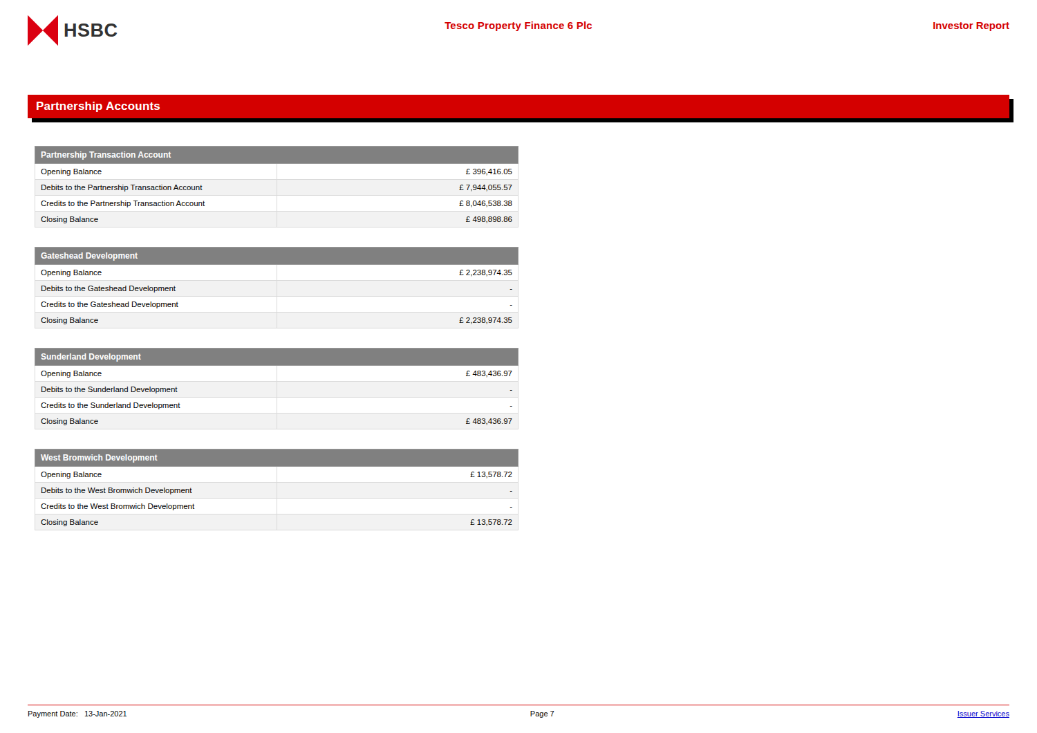HSBC
Tesco Property Finance 6 Plc
Investor Report
Partnership Accounts
| Partnership Transaction Account |
| --- |
| Opening Balance | £ 396,416.05 |
| Debits to the Partnership Transaction Account | £ 7,944,055.57 |
| Credits to the Partnership Transaction Account | £ 8,046,538.38 |
| Closing Balance | £ 498,898.86 |
| Gateshead Development |
| --- |
| Opening Balance | £ 2,238,974.35 |
| Debits to the Gateshead Development | - |
| Credits to the Gateshead Development | - |
| Closing Balance | £ 2,238,974.35 |
| Sunderland Development |
| --- |
| Opening Balance | £ 483,436.97 |
| Debits to the Sunderland Development | - |
| Credits to the Sunderland Development | - |
| Closing Balance | £ 483,436.97 |
| West Bromwich Development |
| --- |
| Opening Balance | £ 13,578.72 |
| Debits to the West Bromwich Development | - |
| Credits to the West Bromwich Development | - |
| Closing Balance | £ 13,578.72 |
Payment Date: 13-Jan-2021
Page 7
Issuer Services